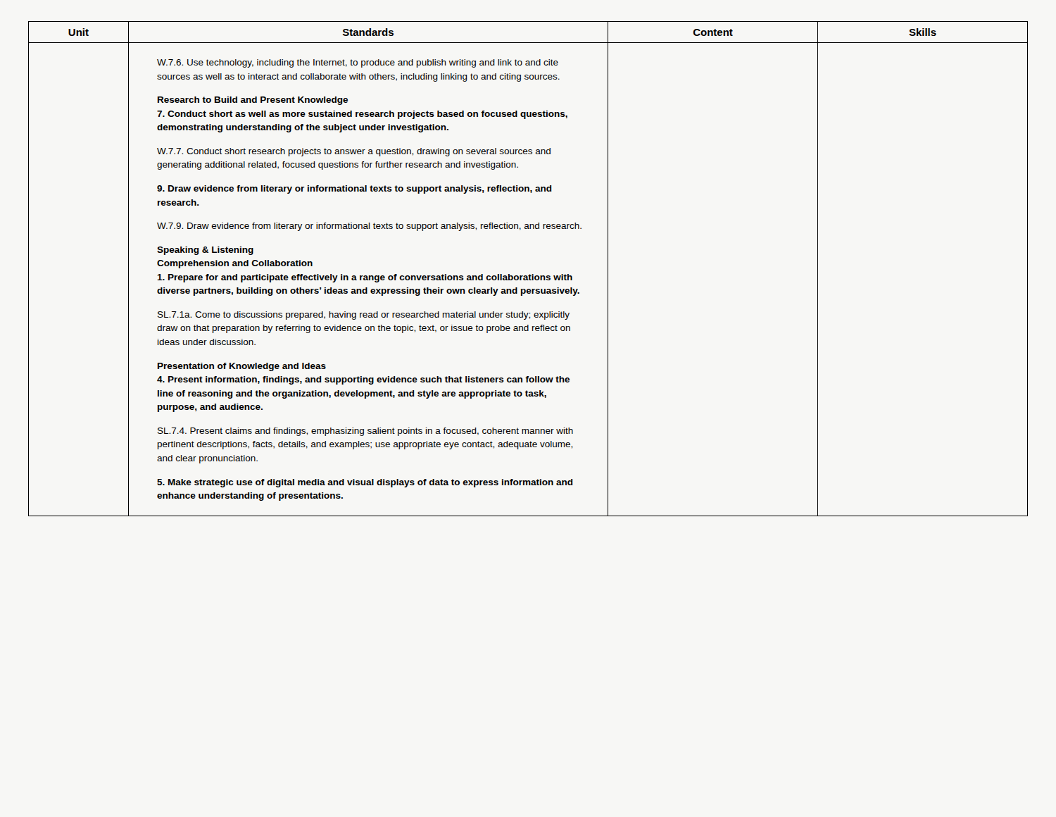| Unit | Standards | Content | Skills |
| --- | --- | --- | --- |
| | W.7.6. Use technology, including the Internet, to produce and publish writing and link to and cite sources as well as to interact and collaborate with others, including linking to and citing sources. Research to Build and Present Knowledge 7. Conduct short as well as more sustained research projects based on focused questions, demonstrating understanding of the subject under investigation. W.7.7. Conduct short research projects to answer a question, drawing on several sources and generating additional related, focused questions for further research and investigation. 9. Draw evidence from literary or informational texts to support analysis, reflection, and research. W.7.9. Draw evidence from literary or informational texts to support analysis, reflection, and research. Speaking & Listening Comprehension and Collaboration 1. Prepare for and participate effectively in a range of conversations and collaborations with diverse partners, building on others’ ideas and expressing their own clearly and persuasively. SL.7.1a. Come to discussions prepared, having read or researched material under study; explicitly draw on that preparation by referring to evidence on the topic, text, or issue to probe and reflect on ideas under discussion. Presentation of Knowledge and Ideas 4. Present information, findings, and supporting evidence such that listeners can follow the line of reasoning and the organization, development, and style are appropriate to task, purpose, and audience. SL.7.4. Present claims and findings, emphasizing salient points in a focused, coherent manner with pertinent descriptions, facts, details, and examples; use appropriate eye contact, adequate volume, and clear pronunciation. 5. Make strategic use of digital media and visual displays of data to express information and enhance understanding of presentations. | | |